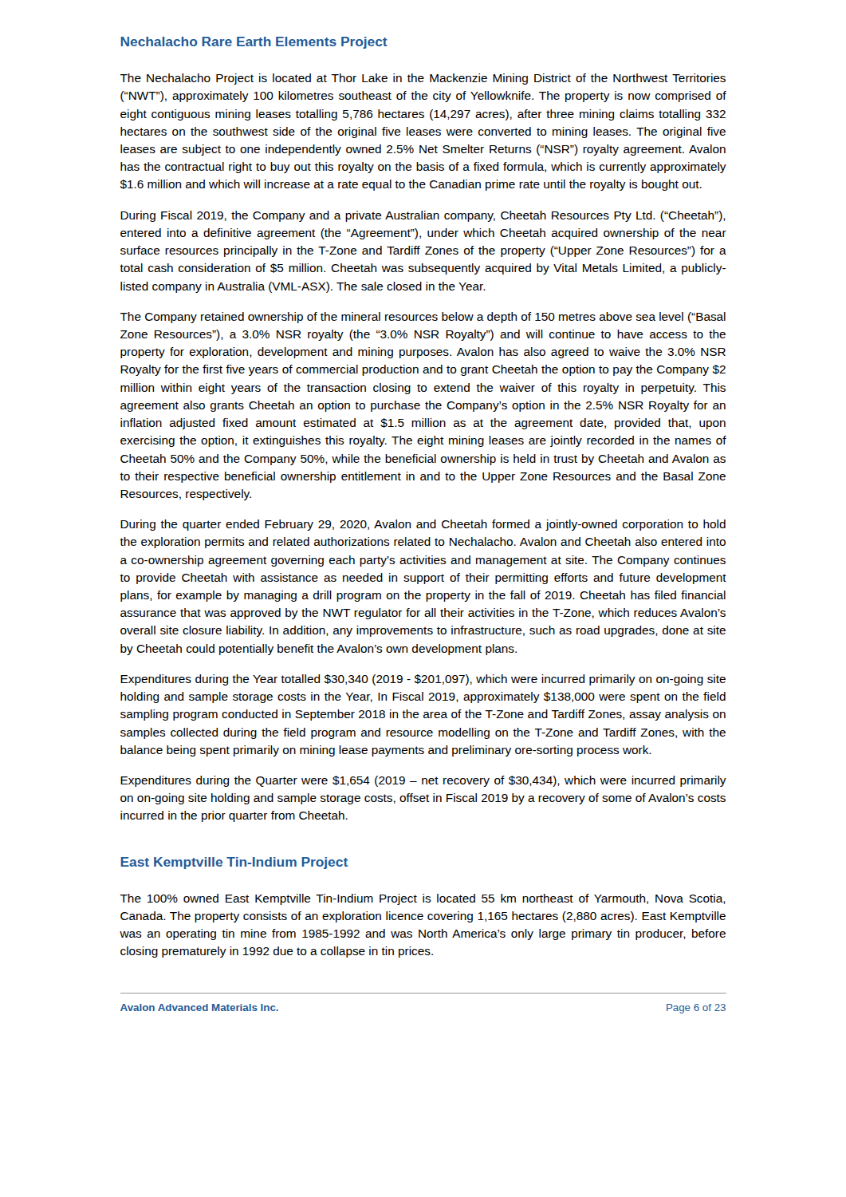Nechalacho Rare Earth Elements Project
The Nechalacho Project is located at Thor Lake in the Mackenzie Mining District of the Northwest Territories (“NWT”), approximately 100 kilometres southeast of the city of Yellowknife. The property is now comprised of eight contiguous mining leases totalling 5,786 hectares (14,297 acres), after three mining claims totalling 332 hectares on the southwest side of the original five leases were converted to mining leases. The original five leases are subject to one independently owned 2.5% Net Smelter Returns (“NSR”) royalty agreement. Avalon has the contractual right to buy out this royalty on the basis of a fixed formula, which is currently approximately $1.6 million and which will increase at a rate equal to the Canadian prime rate until the royalty is bought out.
During Fiscal 2019, the Company and a private Australian company, Cheetah Resources Pty Ltd. (“Cheetah”), entered into a definitive agreement (the “Agreement”), under which Cheetah acquired ownership of the near surface resources principally in the T-Zone and Tardiff Zones of the property (“Upper Zone Resources”) for a total cash consideration of $5 million. Cheetah was subsequently acquired by Vital Metals Limited, a publicly-listed company in Australia (VML-ASX). The sale closed in the Year.
The Company retained ownership of the mineral resources below a depth of 150 metres above sea level (“Basal Zone Resources”), a 3.0% NSR royalty (the “3.0% NSR Royalty”) and will continue to have access to the property for exploration, development and mining purposes. Avalon has also agreed to waive the 3.0% NSR Royalty for the first five years of commercial production and to grant Cheetah the option to pay the Company $2 million within eight years of the transaction closing to extend the waiver of this royalty in perpetuity. This agreement also grants Cheetah an option to purchase the Company’s option in the 2.5% NSR Royalty for an inflation adjusted fixed amount estimated at $1.5 million as at the agreement date, provided that, upon exercising the option, it extinguishes this royalty. The eight mining leases are jointly recorded in the names of Cheetah 50% and the Company 50%, while the beneficial ownership is held in trust by Cheetah and Avalon as to their respective beneficial ownership entitlement in and to the Upper Zone Resources and the Basal Zone Resources, respectively.
During the quarter ended February 29, 2020, Avalon and Cheetah formed a jointly-owned corporation to hold the exploration permits and related authorizations related to Nechalacho. Avalon and Cheetah also entered into a co-ownership agreement governing each party’s activities and management at site. The Company continues to provide Cheetah with assistance as needed in support of their permitting efforts and future development plans, for example by managing a drill program on the property in the fall of 2019. Cheetah has filed financial assurance that was approved by the NWT regulator for all their activities in the T-Zone, which reduces Avalon’s overall site closure liability. In addition, any improvements to infrastructure, such as road upgrades, done at site by Cheetah could potentially benefit the Avalon’s own development plans.
Expenditures during the Year totalled $30,340 (2019 - $201,097), which were incurred primarily on on-going site holding and sample storage costs in the Year, In Fiscal 2019, approximately $138,000 were spent on the field sampling program conducted in September 2018 in the area of the T-Zone and Tardiff Zones, assay analysis on samples collected during the field program and resource modelling on the T-Zone and Tardiff Zones, with the balance being spent primarily on mining lease payments and preliminary ore-sorting process work.
Expenditures during the Quarter were $1,654 (2019 – net recovery of $30,434), which were incurred primarily on on-going site holding and sample storage costs, offset in Fiscal 2019 by a recovery of some of Avalon’s costs incurred in the prior quarter from Cheetah.
East Kemptville Tin-Indium Project
The 100% owned East Kemptville Tin-Indium Project is located 55 km northeast of Yarmouth, Nova Scotia, Canada. The property consists of an exploration licence covering 1,165 hectares (2,880 acres). East Kemptville was an operating tin mine from 1985-1992 and was North America’s only large primary tin producer, before closing prematurely in 1992 due to a collapse in tin prices.
Avalon Advanced Materials Inc. Page 6 of 23